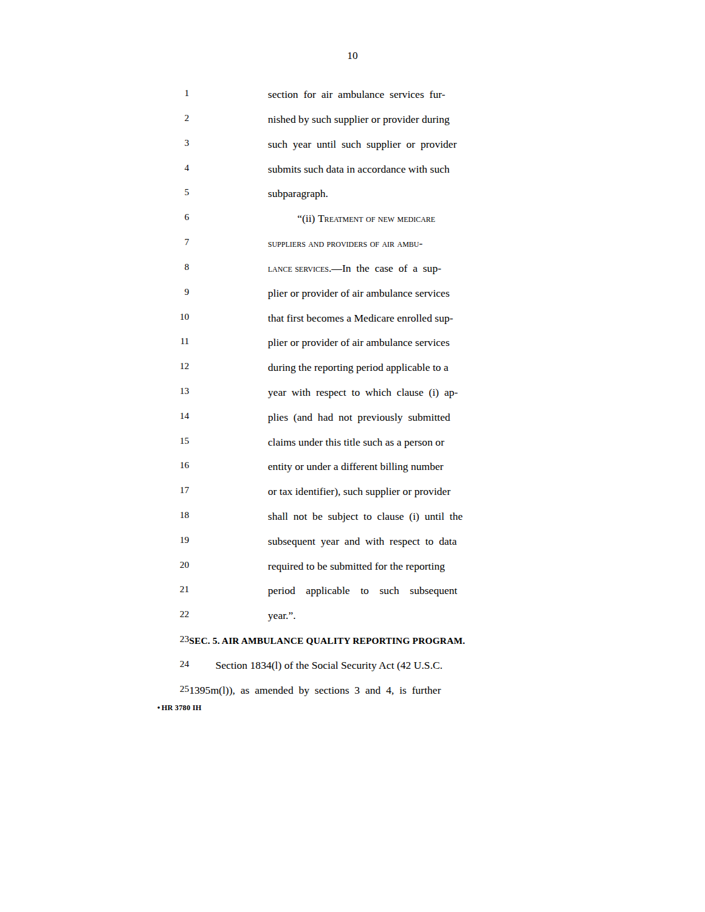10
| 1 | section for air ambulance services fur- |
| 2 | nished by such supplier or provider during |
| 3 | such year until such supplier or provider |
| 4 | submits such data in accordance with such |
| 5 | subparagraph. |
| 6 | “(ii) Treatment of new medicare |
| 7 | suppliers and providers of air ambu- |
| 8 | lance services .—In the case of a sup- |
| 9 | plier or provider of air ambulance services |
| 10 | that first becomes a Medicare enrolled sup- |
| 11 | plier or provider of air ambulance services |
| 12 | during the reporting period applicable to a |
| 13 | year with respect to which clause (i) ap- |
| 14 | plies (and had not previously submitted |
| 15 | claims under this title such as a person or |
| 16 | entity or under a different billing number |
| 17 | or tax identifier), such supplier or provider |
| 18 | shall not be subject to clause (i) until the |
| 19 | subsequent year and with respect to data |
| 20 | required to be submitted for the reporting |
| 21 | period applicable to such subsequent |
| 22 | year.”. |
| 23 | SEC. 5. AIR AMBULANCE QUALITY REPORTING PROGRAM. |
| 24 | Section 1834(l) of the Social Security Act (42 U.S.C. |
| 25 | 1395m(l)), as amended by sections 3 and 4, is further |
•HR 3780 IH